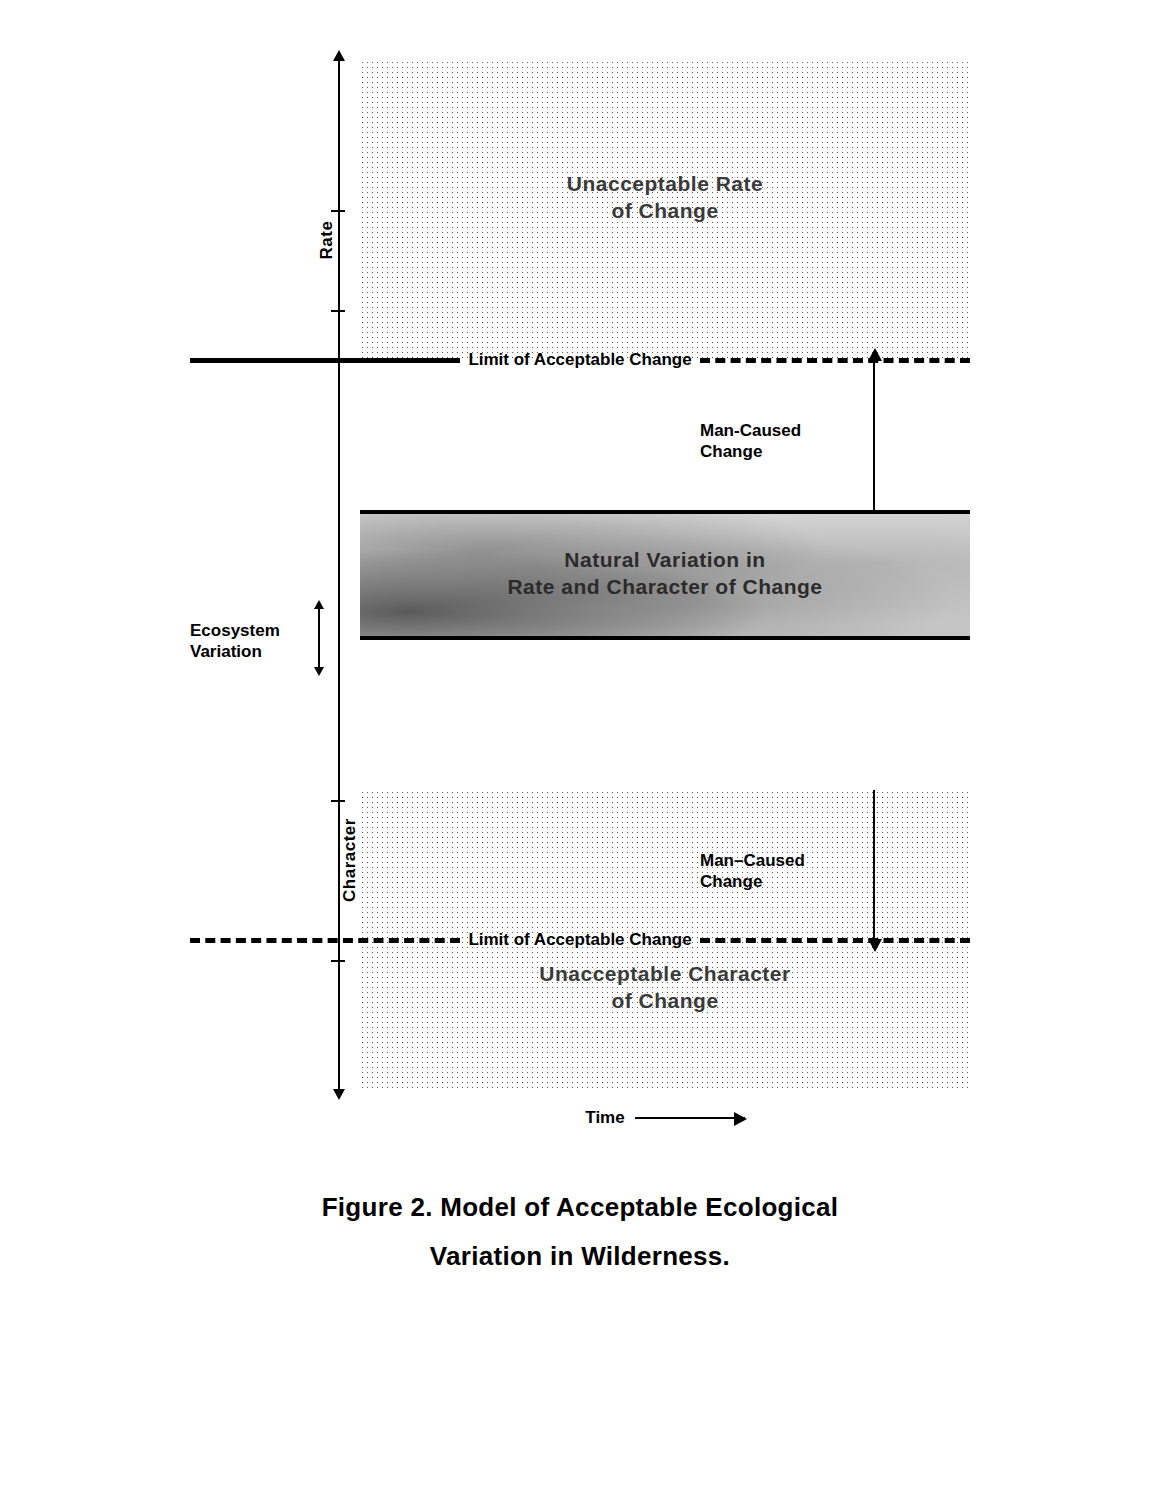Rate
Character
Ecosystem
Variation
Unacceptable Rate
of Change
Natural Variation in
Rate and Character of Change
Unacceptable Character
of Change
Limit of Acceptable Change
Limit of Acceptable Change
Man-Caused
Change
Man–Caused
Change
Time
Figure 2. Model of Acceptable Ecological
Variation in Wilderness.